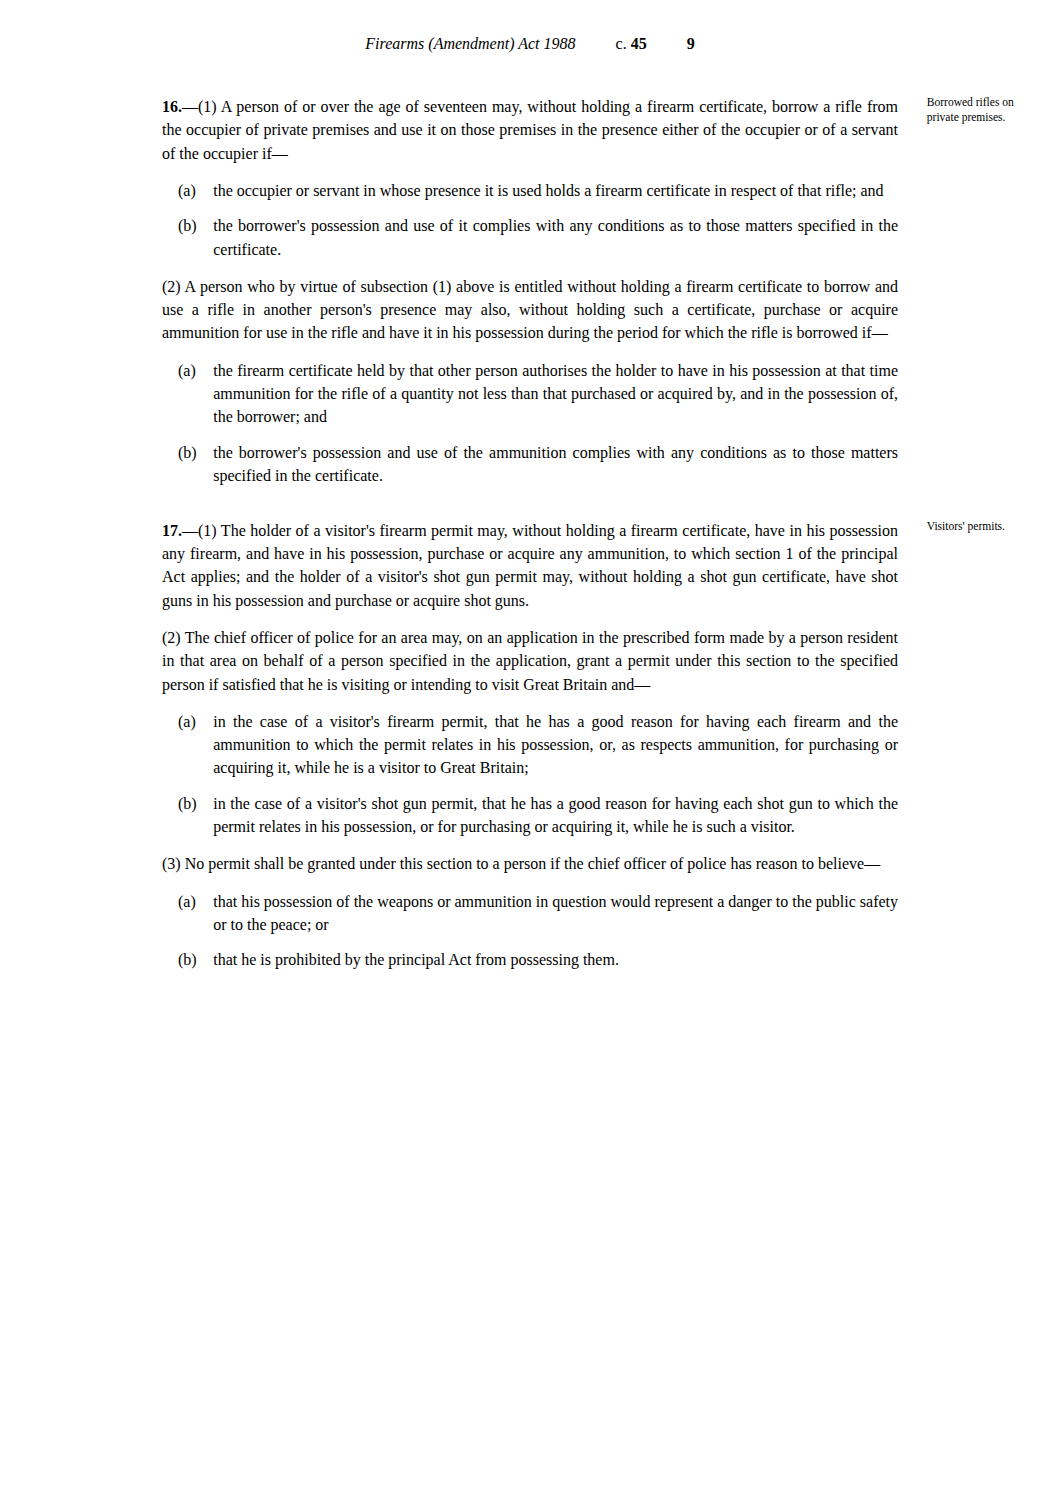Firearms (Amendment) Act 1988 c. 45 9
Borrowed rifles on private premises.
16.—(1) A person of or over the age of seventeen may, without holding a firearm certificate, borrow a rifle from the occupier of private premises and use it on those premises in the presence either of the occupier or of a servant of the occupier if—
(a) the occupier or servant in whose presence it is used holds a firearm certificate in respect of that rifle; and
(b) the borrower's possession and use of it complies with any conditions as to those matters specified in the certificate.
(2) A person who by virtue of subsection (1) above is entitled without holding a firearm certificate to borrow and use a rifle in another person's presence may also, without holding such a certificate, purchase or acquire ammunition for use in the rifle and have it in his possession during the period for which the rifle is borrowed if—
(a) the firearm certificate held by that other person authorises the holder to have in his possession at that time ammunition for the rifle of a quantity not less than that purchased or acquired by, and in the possession of, the borrower; and
(b) the borrower's possession and use of the ammunition complies with any conditions as to those matters specified in the certificate.
Visitors' permits.
17.—(1) The holder of a visitor's firearm permit may, without holding a firearm certificate, have in his possession any firearm, and have in his possession, purchase or acquire any ammunition, to which section 1 of the principal Act applies; and the holder of a visitor's shot gun permit may, without holding a shot gun certificate, have shot guns in his possession and purchase or acquire shot guns.
(2) The chief officer of police for an area may, on an application in the prescribed form made by a person resident in that area on behalf of a person specified in the application, grant a permit under this section to the specified person if satisfied that he is visiting or intending to visit Great Britain and—
(a) in the case of a visitor's firearm permit, that he has a good reason for having each firearm and the ammunition to which the permit relates in his possession, or, as respects ammunition, for purchasing or acquiring it, while he is a visitor to Great Britain;
(b) in the case of a visitor's shot gun permit, that he has a good reason for having each shot gun to which the permit relates in his possession, or for purchasing or acquiring it, while he is such a visitor.
(3) No permit shall be granted under this section to a person if the chief officer of police has reason to believe—
(a) that his possession of the weapons or ammunition in question would represent a danger to the public safety or to the peace; or
(b) that he is prohibited by the principal Act from possessing them.